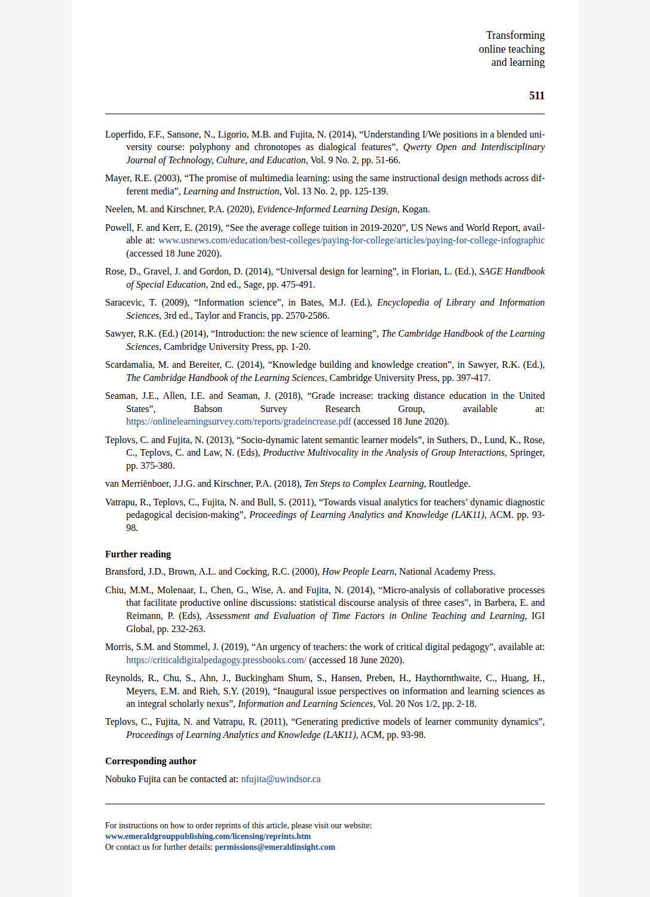Transforming
online teaching
and learning
511
Loperfido, F.F., Sansone, N., Ligorio, M.B. and Fujita, N. (2014), “Understanding I/We positions in a blended university course: polyphony and chronotopes as dialogical features”, Qwerty Open and Interdisciplinary Journal of Technology, Culture, and Education, Vol. 9 No. 2, pp. 51-66.
Mayer, R.E. (2003), “The promise of multimedia learning: using the same instructional design methods across different media”, Learning and Instruction, Vol. 13 No. 2, pp. 125-139.
Neelen, M. and Kirschner, P.A. (2020), Evidence-Informed Learning Design, Kogan.
Powell, F. and Kerr, E. (2019), “See the average college tuition in 2019-2020”, US News and World Report, available at: www.usnews.com/education/best-colleges/paying-for-college/articles/paying-for-college-infographic (accessed 18 June 2020).
Rose, D., Gravel, J. and Gordon, D. (2014), “Universal design for learning”, in Florian, L. (Ed.), SAGE Handbook of Special Education, 2nd ed., Sage, pp. 475-491.
Saracevic, T. (2009), “Information science”, in Bates, M.J. (Ed.), Encyclopedia of Library and Information Sciences, 3rd ed., Taylor and Francis, pp. 2570-2586.
Sawyer, R.K. (Ed.) (2014), “Introduction: the new science of learning”, The Cambridge Handbook of the Learning Sciences, Cambridge University Press, pp. 1-20.
Scardamalia, M. and Bereiter, C. (2014), “Knowledge building and knowledge creation”, in Sawyer, R.K. (Ed.), The Cambridge Handbook of the Learning Sciences, Cambridge University Press, pp. 397-417.
Seaman, J.E., Allen, I.E. and Seaman, J. (2018), “Grade increase: tracking distance education in the United States”, Babson Survey Research Group, available at: https://onlinelearningsurvey.com/reports/gradeincrease.pdf (accessed 18 June 2020).
Teplovs, C. and Fujita, N. (2013), “Socio-dynamic latent semantic learner models”, in Suthers, D., Lund, K., Rose, C., Teplovs, C. and Law, N. (Eds), Productive Multivocality in the Analysis of Group Interactions, Springer, pp. 375-380.
van Merriënboer, J.J.G. and Kirschner, P.A. (2018), Ten Steps to Complex Learning, Routledge.
Vatrapu, R., Teplovs, C., Fujita, N. and Bull, S. (2011), “Towards visual analytics for teachers’ dynamic diagnostic pedagogical decision-making”, Proceedings of Learning Analytics and Knowledge (LAK11), ACM. pp. 93-98.
Further reading
Bransford, J.D., Brown, A.L. and Cocking, R.C. (2000), How People Learn, National Academy Press.
Chiu, M.M., Molenaar, I., Chen, G., Wise, A. and Fujita, N. (2014), “Micro-analysis of collaborative processes that facilitate productive online discussions: statistical discourse analysis of three cases”, in Barbera, E. and Reimann, P. (Eds), Assessment and Evaluation of Time Factors in Online Teaching and Learning, IGI Global, pp. 232-263.
Morris, S.M. and Stommel, J. (2019), “An urgency of teachers: the work of critical digital pedagogy”, available at: https://criticaldigitalpedagogy.pressbooks.com/ (accessed 18 June 2020).
Reynolds, R., Chu, S., Ahn, J., Buckingham Shum, S., Hansen, Preben, H., Haythornthwaite, C., Huang, H., Meyers, E.M. and Rieh, S.Y. (2019), “Inaugural issue perspectives on information and learning sciences as an integral scholarly nexus”, Information and Learning Sciences, Vol. 20 Nos 1/2, pp. 2-18.
Teplovs, C., Fujita, N. and Vatrapu, R. (2011), “Generating predictive models of learner community dynamics”, Proceedings of Learning Analytics and Knowledge (LAK11), ACM, pp. 93-98.
Corresponding author
Nobuko Fujita can be contacted at: nfujita@uwindsor.ca
For instructions on how to order reprints of this article, please visit our website:
www.emeraldgrouppublishing.com/licensing/reprints.htm
Or contact us for further details: permissions@emeraldinsight.com